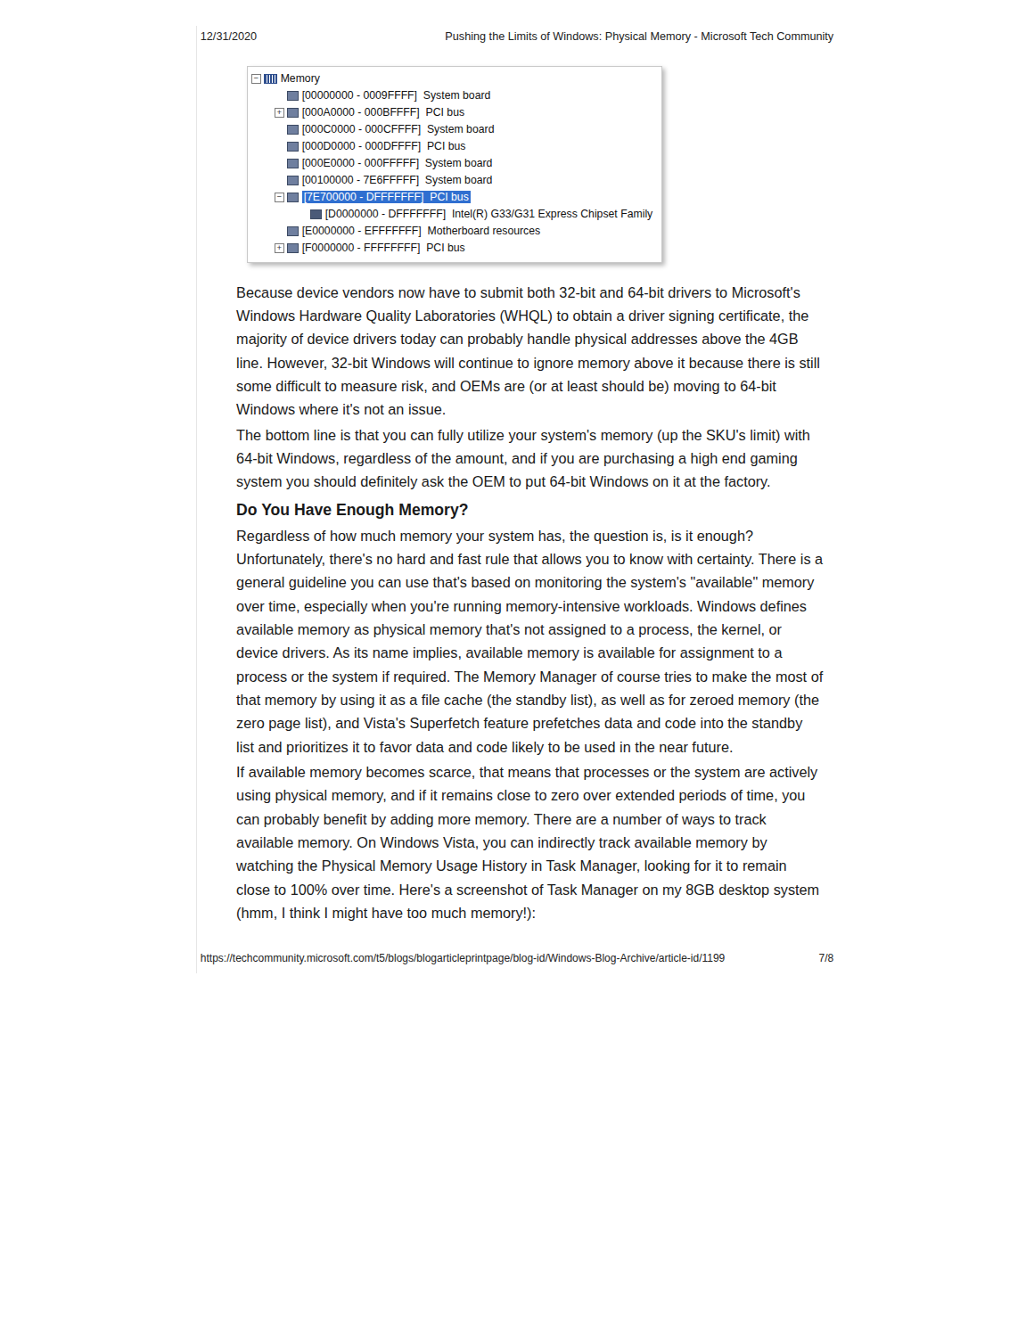12/31/2020 Pushing the Limits of Windows: Physical Memory - Microsoft Tech Community
− Memory [00000000 - 0009FFFF] System board + [000A0000 - 000BFFFF] PCI bus [000C0000 - 000CFFFF] System board [000D0000 - 000DFFFF] PCI bus [000E0000 - 000FFFFF] System board [00100000 - 7E6FFFFF] System board − [7E700000 - DFFFFFFF] PCI bus [D0000000 - DFFFFFFF] Intel(R) G33/G31 Express Chipset Family [E0000000 - EFFFFFFF] Motherboard resources + [F0000000 - FFFFFFFF] PCI bus
Because device vendors now have to submit both 32-bit and 64-bit drivers to Microsoft's Windows Hardware Quality Laboratories (WHQL) to obtain a driver signing certificate, the majority of device drivers today can probably handle physical addresses above the 4GB line. However, 32-bit Windows will continue to ignore memory above it because there is still some difficult to measure risk, and OEMs are (or at least should be) moving to 64-bit Windows where it's not an issue.
The bottom line is that you can fully utilize your system's memory (up the SKU's limit) with 64-bit Windows, regardless of the amount, and if you are purchasing a high end gaming system you should definitely ask the OEM to put 64-bit Windows on it at the factory.
Do You Have Enough Memory?
Regardless of how much memory your system has, the question is, is it enough? Unfortunately, there's no hard and fast rule that allows you to know with certainty. There is a general guideline you can use that's based on monitoring the system's "available" memory over time, especially when you're running memory-intensive workloads. Windows defines available memory as physical memory that's not assigned to a process, the kernel, or device drivers. As its name implies, available memory is available for assignment to a process or the system if required. The Memory Manager of course tries to make the most of that memory by using it as a file cache (the standby list), as well as for zeroed memory (the zero page list), and Vista's Superfetch feature prefetches data and code into the standby list and prioritizes it to favor data and code likely to be used in the near future.
If available memory becomes scarce, that means that processes or the system are actively using physical memory, and if it remains close to zero over extended periods of time, you can probably benefit by adding more memory. There are a number of ways to track available memory. On Windows Vista, you can indirectly track available memory by watching the Physical Memory Usage History in Task Manager, looking for it to remain close to 100% over time. Here's a screenshot of Task Manager on my 8GB desktop system (hmm, I think I might have too much memory!):
https://techcommunity.microsoft.com/t5/blogs/blogarticleprintpage/blog-id/Windows-Blog-Archive/article-id/1199 7/8